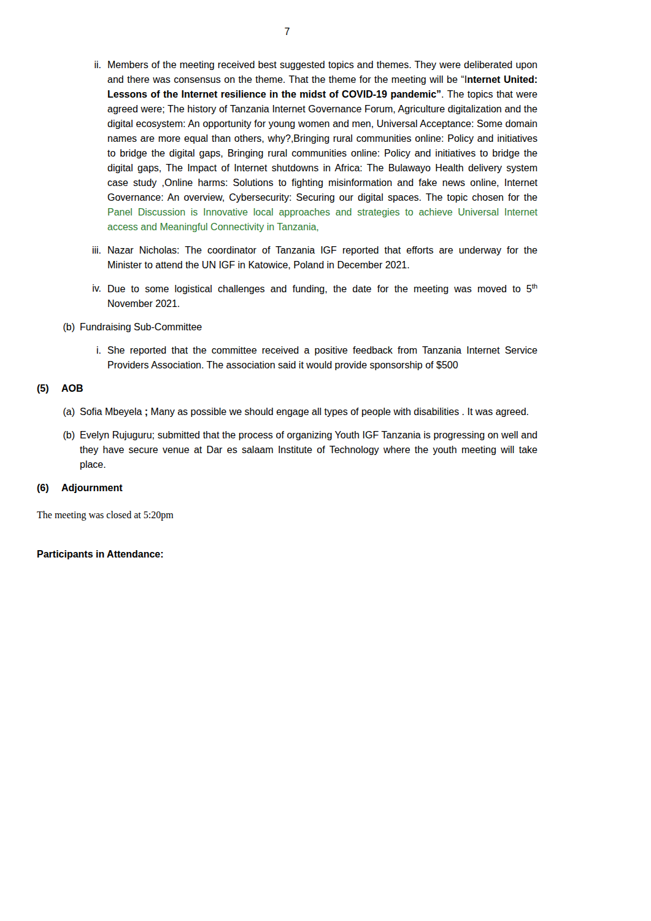7
ii. Members of the meeting received best suggested topics and themes. They were deliberated upon and there was consensus on the theme. That the theme for the meeting will be “Internet United: Lessons of the Internet resilience in the midst of COVID-19 pandemic”. The topics that were agreed were; The history of Tanzania Internet Governance Forum, Agriculture digitalization and the digital ecosystem: An opportunity for young women and men, Universal Acceptance: Some domain names are more equal than others, why?,Bringing rural communities online: Policy and initiatives to bridge the digital gaps, Bringing rural communities online: Policy and initiatives to bridge the digital gaps, The Impact of Internet shutdowns in Africa: The Bulawayo Health delivery system case study ,Online harms: Solutions to fighting misinformation and fake news online, Internet Governance: An overview, Cybersecurity: Securing our digital spaces. The topic chosen for the Panel Discussion is Innovative local approaches and strategies to achieve Universal Internet access and Meaningful Connectivity in Tanzania,
iii. Nazar Nicholas: The coordinator of Tanzania IGF reported that efforts are underway for the Minister to attend the UN IGF in Katowice, Poland in December 2021.
iv. Due to some logistical challenges and funding, the date for the meeting was moved to 5th November 2021.
(b) Fundraising Sub-Committee
i. She reported that the committee received a positive feedback from Tanzania Internet Service Providers Association. The association said it would provide sponsorship of $500
(5) AOB
(a) Sofia Mbeyela ; Many as possible we should engage all types of people with disabilities . It was agreed.
(b) Evelyn Rujuguru; submitted that the process of organizing Youth IGF Tanzania is progressing on well and they have secure venue at Dar es salaam Institute of Technology where the youth meeting will take place.
(6) Adjournment
The meeting was closed at 5:20pm
Participants in Attendance: